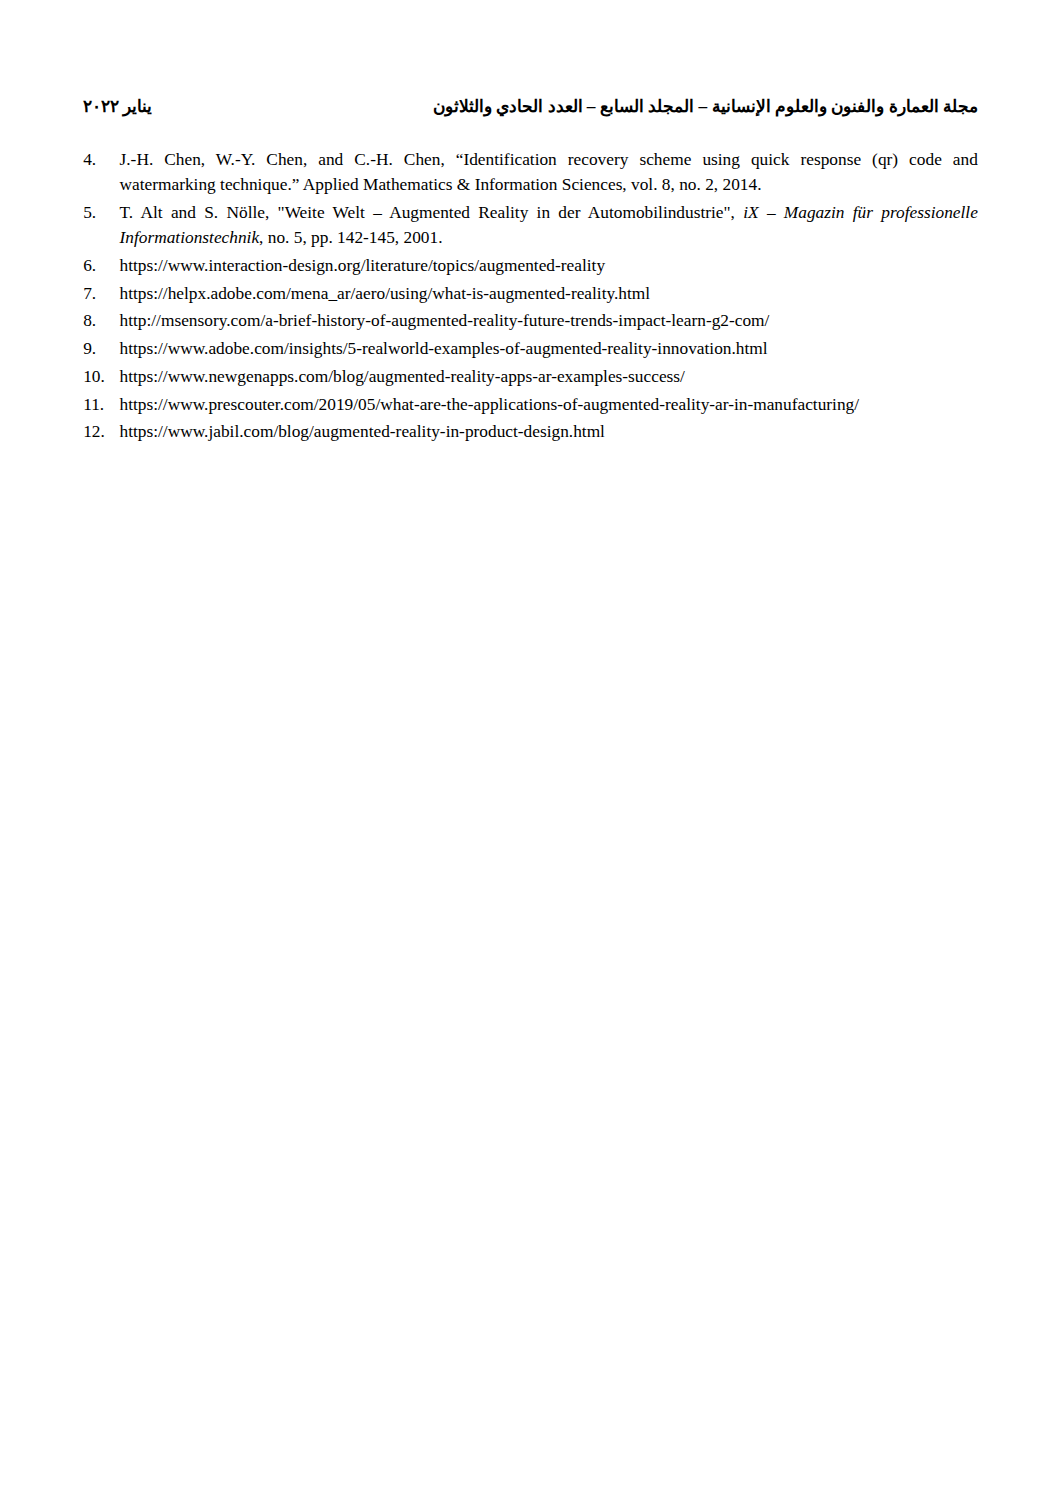مجلة العمارة والفنون والعلوم الإنسانية – المجلد السابع – العدد الحادي والثلاثون يناير ٢٠٢٢
4. J.-H. Chen, W.-Y. Chen, and C.-H. Chen, “Identification recovery scheme using quick response (qr) code and watermarking technique.” Applied Mathematics & Information Sciences, vol. 8, no. 2, 2014.
5. T. Alt and S. Nölle, "Weite Welt – Augmented Reality in der Automobilindustrie", iX – Magazin für professionelle Informationstechnik, no. 5, pp. 142-145, 2001.
6. https://www.interaction-design.org/literature/topics/augmented-reality
7. https://helpx.adobe.com/mena_ar/aero/using/what-is-augmented-reality.html
8. http://msensory.com/a-brief-history-of-augmented-reality-future-trends-impact-learn-g2-com/
9. https://www.adobe.com/insights/5-realworld-examples-of-augmented-reality-innovation.html
10. https://www.newgenapps.com/blog/augmented-reality-apps-ar-examples-success/
11. https://www.prescouter.com/2019/05/what-are-the-applications-of-augmented-reality-ar-in-manufacturing/
12. https://www.jabil.com/blog/augmented-reality-in-product-design.html